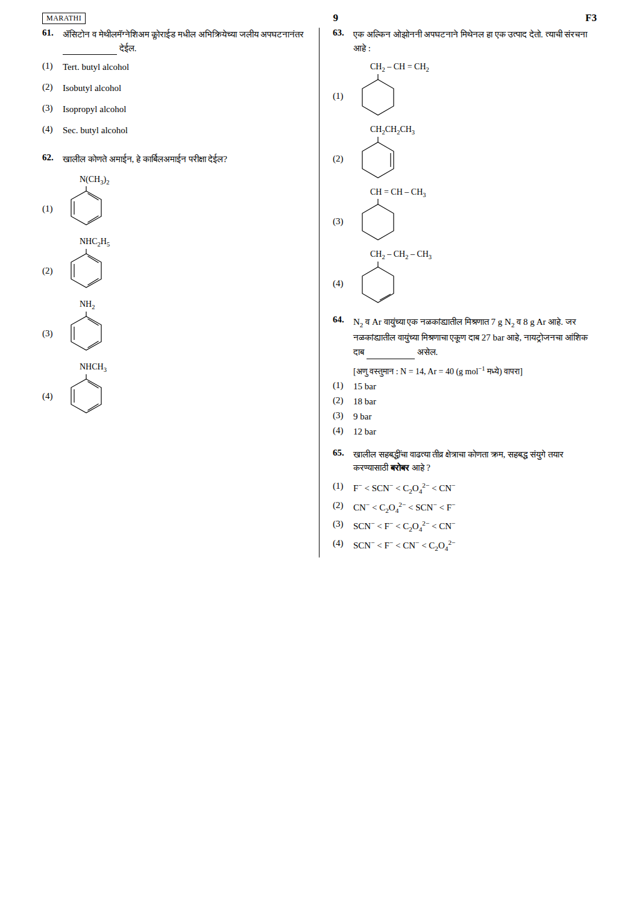MARATHI 9 F3
61.
ॲसिटोन व मेथीलमॅग्नेशिअम क्लोराईड मधील अभिक्रियेच्या जलीय अपघटनानंतर देईल.
(1) Tert. butyl alcohol
(2) Isobutyl alcohol
(3) Isopropyl alcohol
(4) Sec. butyl alcohol
62.
खालील कोणते अमाईन, हे कार्बिलअमाईन परीक्षा देईल?
(1)
N(CH3)2
(2)
NHC2 H5
(3)
NH2
(4)
NHCH3
63.
एक अल्किन ओझोननी अपघटनाने मिथेनल हा एक उत्पाद देतो. त्याची संरचना आहे :
(1)
CH2 – CH = CH2
(2)
CH2 CH2 CH3
(3)
CH = CH – CH3
(4)
CH2 – CH2 – CH3
64.
N2 व Ar वायुंच्या एक नळकांड्यातील मिश्रणात 7 g N2 व 8 g Ar आहे. जर नळकांड्यातील वायुंच्या मिश्रणाचा एकूण दाब 27 bar आहे, नायट्रोजनचा आंशिक दाब असेल.
[अणु वस्तुमान : N = 14, Ar = 40 (g mol−1 मध्ये) वापरा]
(1) 15 bar
(2) 18 bar
(3) 9 bar
(4) 12 bar
65.
खालील सहबद्धींचा वाढत्या तीव्र क्षेत्राचा कोणता क्रम, सहबद्ध संयुगे तयार करण्यासाठी बरोबर आहे ?
(1) F− < SCN− < C2 O42− < CN−
(2) CN− < C2 O42− < SCN− < F−
(3) SCN− < F− < C2 O42− < CN−
(4) SCN− < F− < CN− < C2 O42−